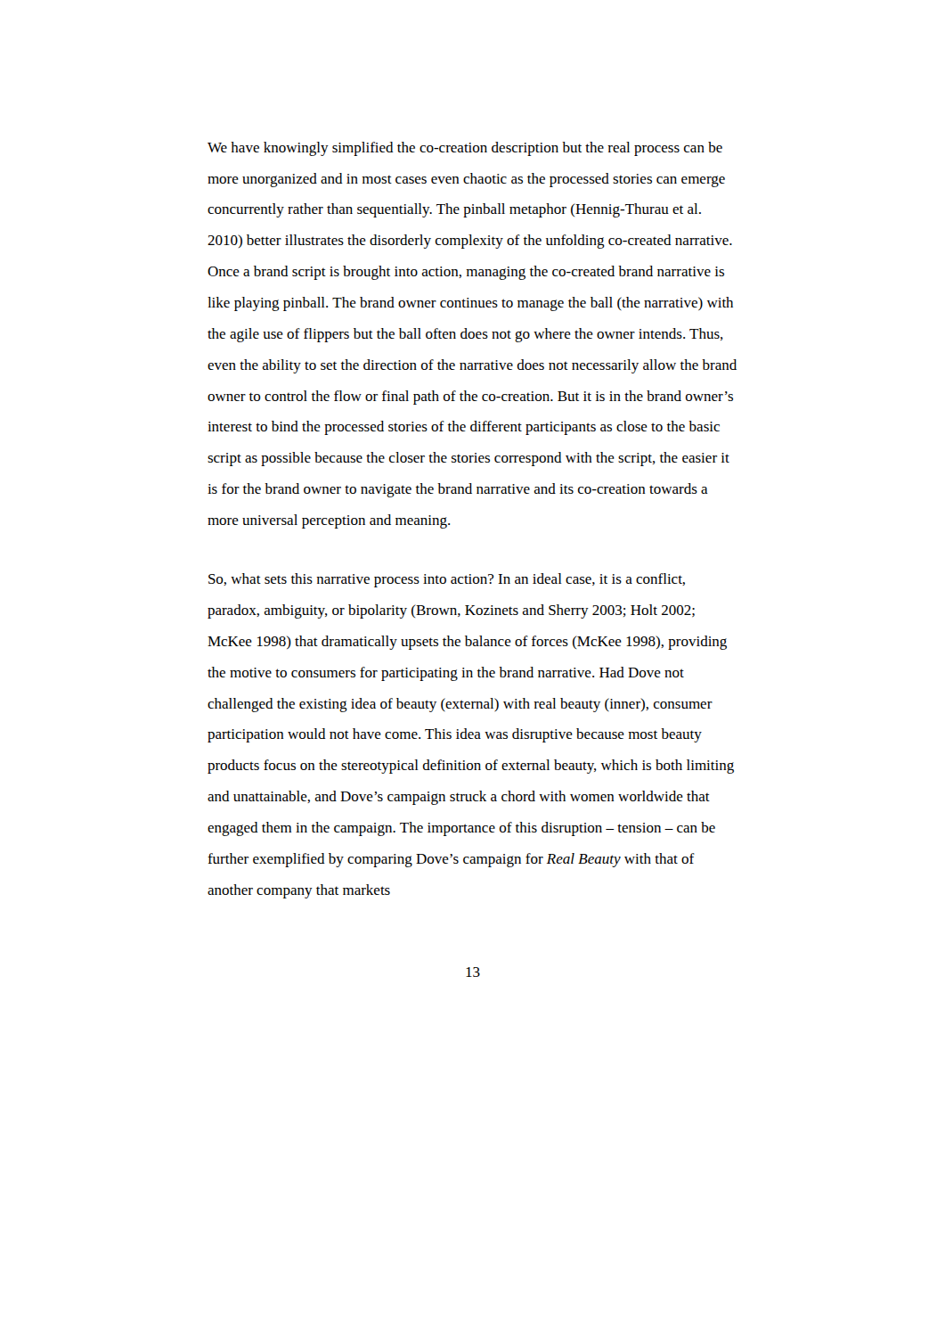We have knowingly simplified the co-creation description but the real process can be more unorganized and in most cases even chaotic as the processed stories can emerge concurrently rather than sequentially. The pinball metaphor (Hennig-Thurau et al. 2010) better illustrates the disorderly complexity of the unfolding co-created narrative. Once a brand script is brought into action, managing the co-created brand narrative is like playing pinball. The brand owner continues to manage the ball (the narrative) with the agile use of flippers but the ball often does not go where the owner intends. Thus, even the ability to set the direction of the narrative does not necessarily allow the brand owner to control the flow or final path of the co-creation. But it is in the brand owner’s interest to bind the processed stories of the different participants as close to the basic script as possible because the closer the stories correspond with the script, the easier it is for the brand owner to navigate the brand narrative and its co-creation towards a more universal perception and meaning.
So, what sets this narrative process into action? In an ideal case, it is a conflict, paradox, ambiguity, or bipolarity (Brown, Kozinets and Sherry 2003; Holt 2002; McKee 1998) that dramatically upsets the balance of forces (McKee 1998), providing the motive to consumers for participating in the brand narrative. Had Dove not challenged the existing idea of beauty (external) with real beauty (inner), consumer participation would not have come. This idea was disruptive because most beauty products focus on the stereotypical definition of external beauty, which is both limiting and unattainable, and Dove’s campaign struck a chord with women worldwide that engaged them in the campaign. The importance of this disruption – tension – can be further exemplified by comparing Dove’s campaign for Real Beauty with that of another company that markets
13